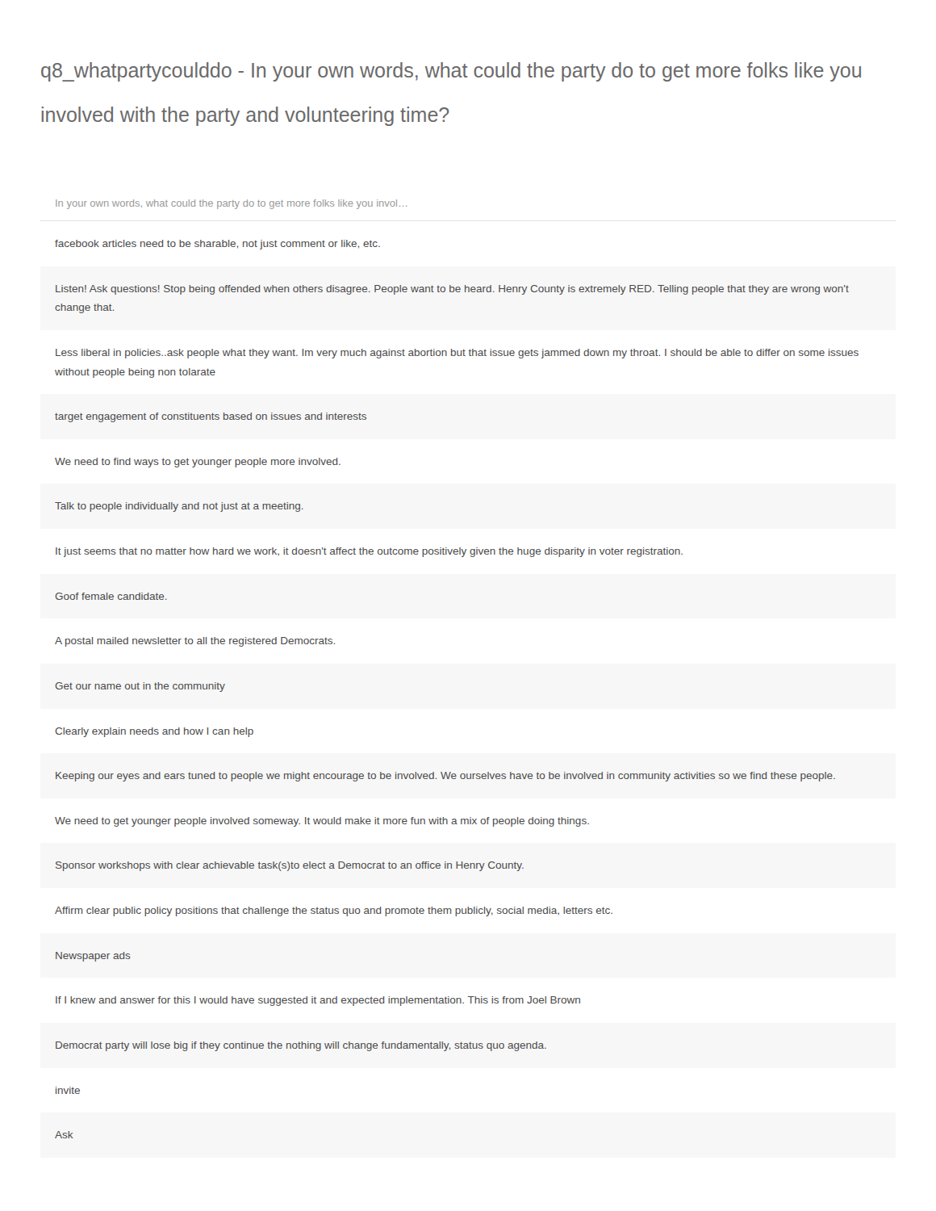q8_whatpartycoulddo - In your own words, what could the party do to get more folks like you involved with the party and volunteering time?
In your own words, what could the party do to get more folks like you invol…
facebook articles need to be sharable, not just comment or like, etc.
Listen! Ask questions! Stop being offended when others disagree. People want to be heard. Henry County is extremely RED. Telling people that they are wrong won't change that.
Less liberal in policies..ask people what they want. Im very much against abortion but that issue gets jammed down my throat. I should be able to differ on some issues without people being non tolarate
target engagement of constituents based on issues and interests
We need to find ways to get younger people more involved.
Talk to people individually and not just at a meeting.
It just seems that no matter how hard we work, it doesn't affect the outcome positively given the huge disparity in voter registration.
Goof female candidate.
A postal mailed newsletter to all the registered Democrats.
Get our name out in the community
Clearly explain needs and how I can help
Keeping our eyes and ears tuned to people we might encourage to be involved. We ourselves have to be involved in community activities so we find these people.
We need to get younger people involved someway. It would make it more fun with a mix of people doing things.
Sponsor workshops with clear achievable task(s)to elect a Democrat to an office in Henry County.
Affirm clear public policy positions that challenge the status quo and promote them publicly, social media, letters etc.
Newspaper ads
If I knew and answer for this I would have suggested it and expected implementation. This is from Joel Brown
Democrat party will lose big if they continue the nothing will change fundamentally, status quo agenda.
invite
Ask